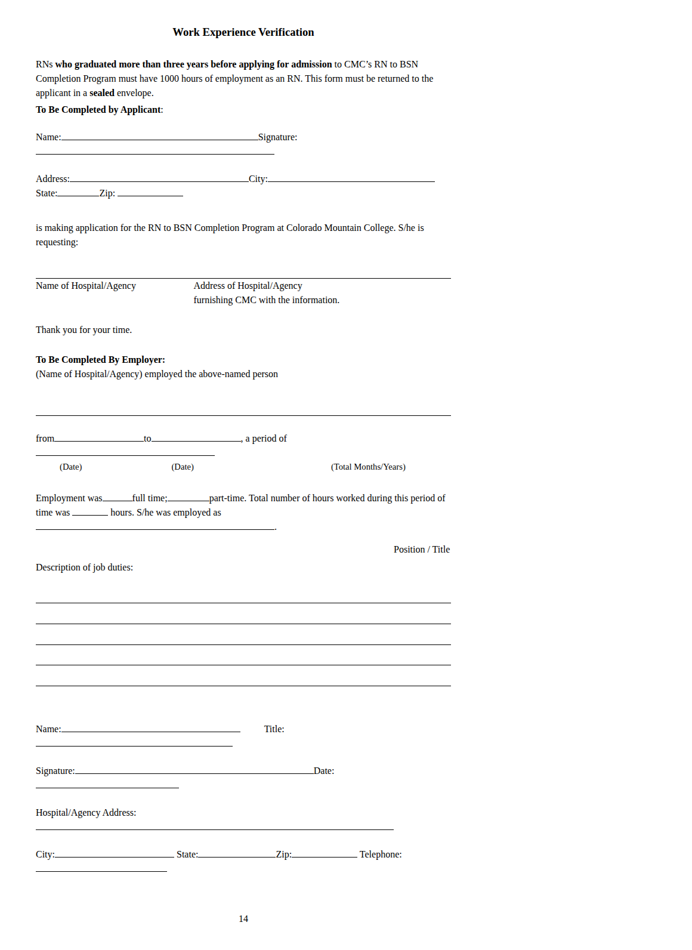Work Experience Verification
RNs who graduated more than three years before applying for admission to CMC’s RN to BSN Completion Program must have 1000 hours of employment as an RN. This form must be returned to the applicant in a sealed envelope.
To Be Completed by Applicant:
Name: Signature:
Address: City: State: Zip:
is making application for the RN to BSN Completion Program at Colorado Mountain College. S/he is requesting:
| Name of Hospital/Agency | Address of Hospital/Agency furnishing CMC with the information. |
Thank you for your time.
To Be Completed By Employer:
(Name of Hospital/Agency) employed the above-named person
from to , a period of
(Date) (Date) (Total Months/Years)
Employment was full time; part-time. Total number of hours worked during this period of time was hours. S/he was employed as .
Position / Title
Description of job duties:
Name: Title:
Signature: Date:
Hospital/Agency Address:
City: State: Zip: Telephone:
14